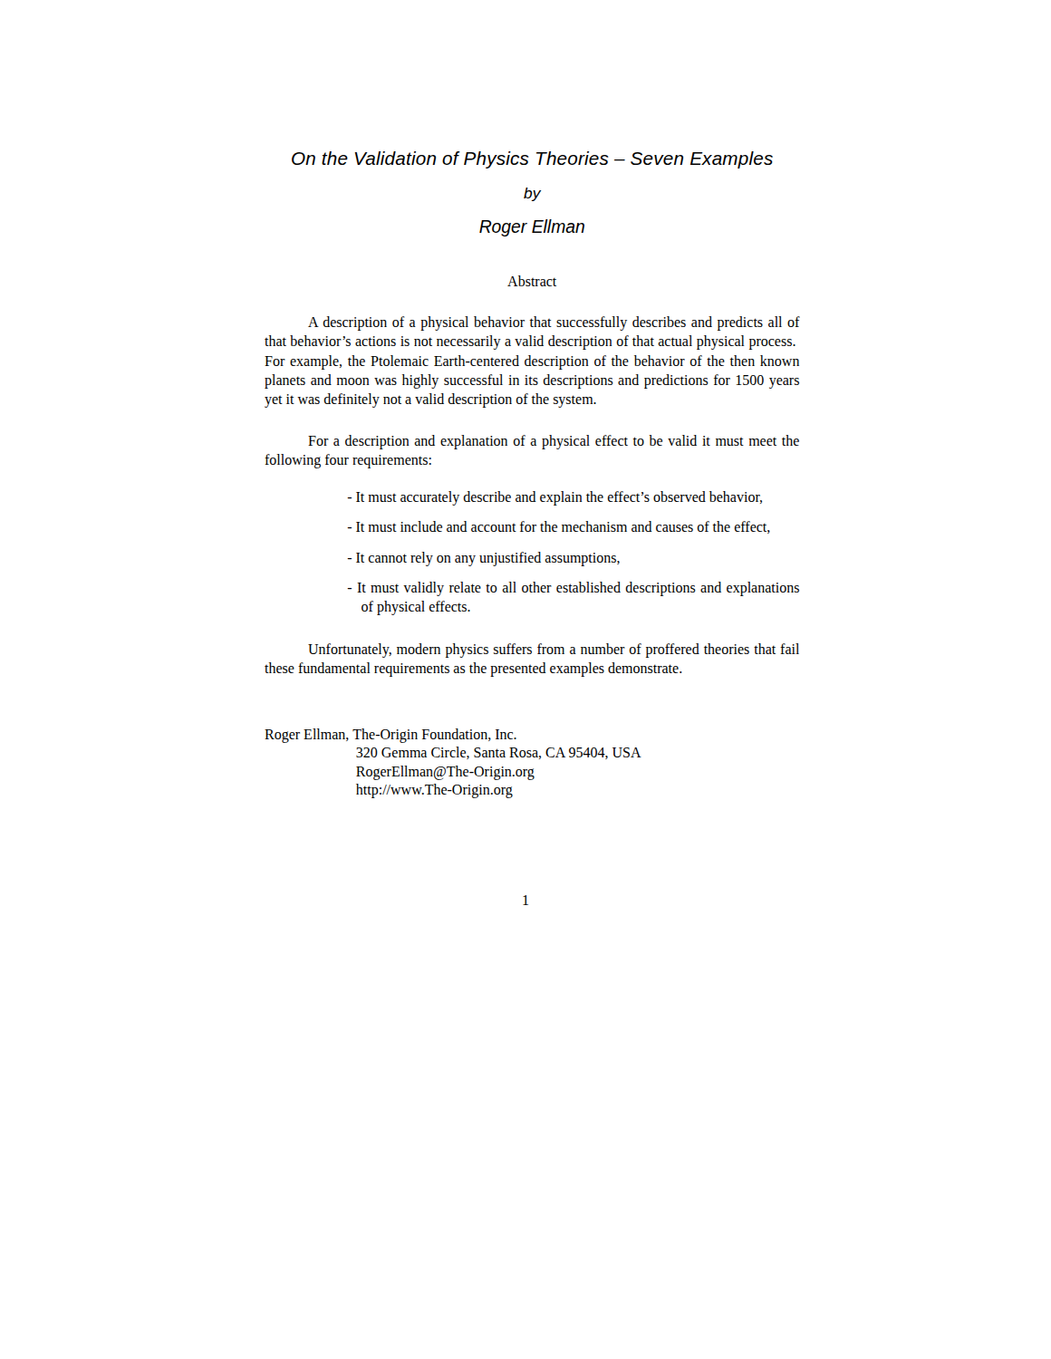On the Validation of Physics Theories – Seven Examples
by
Roger Ellman
Abstract
A description of a physical behavior that successfully describes and predicts all of that behavior’s actions is not necessarily a valid description of that actual physical process. For example, the Ptolemaic Earth-centered description of the behavior of the then known planets and moon was highly successful in its descriptions and predictions for 1500 years yet it was definitely not a valid description of the system.
For a description and explanation of a physical effect to be valid it must meet the following four requirements:
- It must accurately describe and explain the effect’s observed behavior,
- It must include and account for the mechanism and causes of the effect,
- It cannot rely on any unjustified assumptions,
- It must validly relate to all other established descriptions and explanations of physical effects.
Unfortunately, modern physics suffers from a number of proffered theories that fail these fundamental requirements as the presented examples demonstrate.
Roger Ellman, The-Origin Foundation, Inc.
320 Gemma Circle, Santa Rosa, CA 95404, USA
RogerEllman@The-Origin.org
http://www.The-Origin.org
1